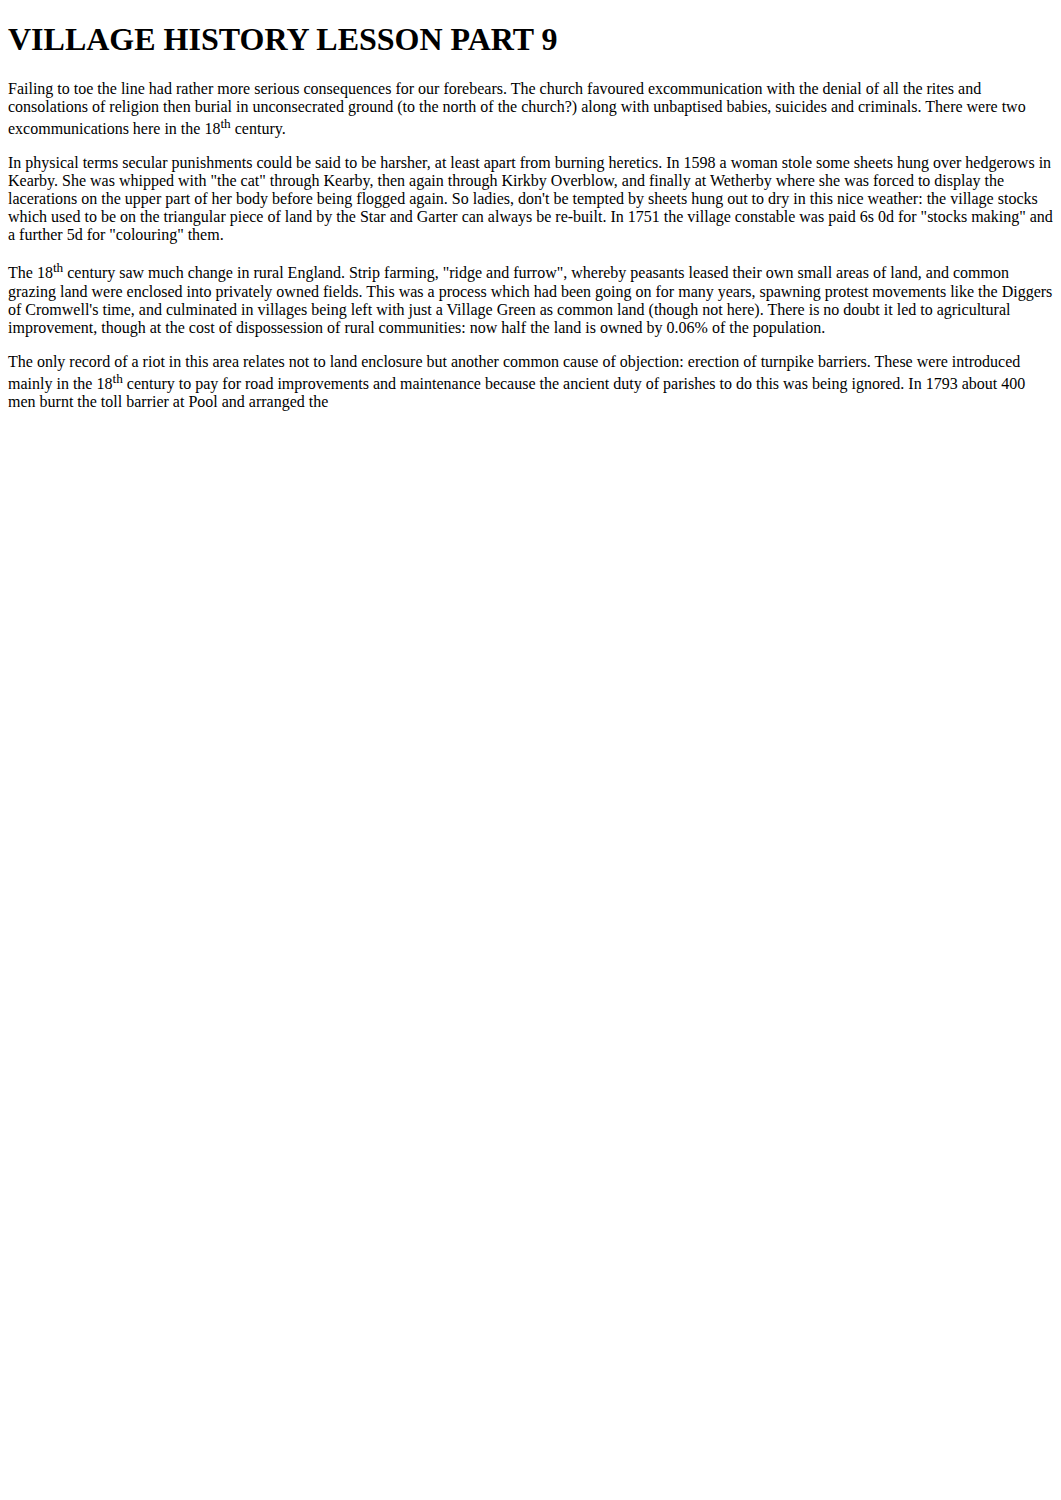VILLAGE HISTORY LESSON PART 9
Failing to toe the line had rather more serious consequences for our forebears. The church favoured excommunication with the denial of all the rites and consolations of religion then burial in unconsecrated ground (to the north of the church?) along with unbaptised babies, suicides and criminals. There were two excommunications here in the 18th century.
In physical terms secular punishments could be said to be harsher, at least apart from burning heretics. In 1598 a woman stole some sheets hung over hedgerows in Kearby. She was whipped with "the cat" through Kearby, then again through Kirkby Overblow, and finally at Wetherby where she was forced to display the lacerations on the upper part of her body before being flogged again. So ladies, don't be tempted by sheets hung out to dry in this nice weather: the village stocks which used to be on the triangular piece of land by the Star and Garter can always be re-built. In 1751 the village constable was paid 6s 0d for "stocks making" and a further 5d for "colouring" them.
The 18th century saw much change in rural England. Strip farming, "ridge and furrow", whereby peasants leased their own small areas of land, and common grazing land were enclosed into privately owned fields. This was a process which had been going on for many years, spawning protest movements like the Diggers of Cromwell's time, and culminated in villages being left with just a Village Green as common land (though not here). There is no doubt it led to agricultural improvement, though at the cost of dispossession of rural communities: now half the land is owned by 0.06% of the population.
The only record of a riot in this area relates not to land enclosure but another common cause of objection: erection of turnpike barriers. These were introduced mainly in the 18th century to pay for road improvements and maintenance because the ancient duty of parishes to do this was being ignored. In 1793 about 400 men burnt the toll barrier at Pool and arranged the